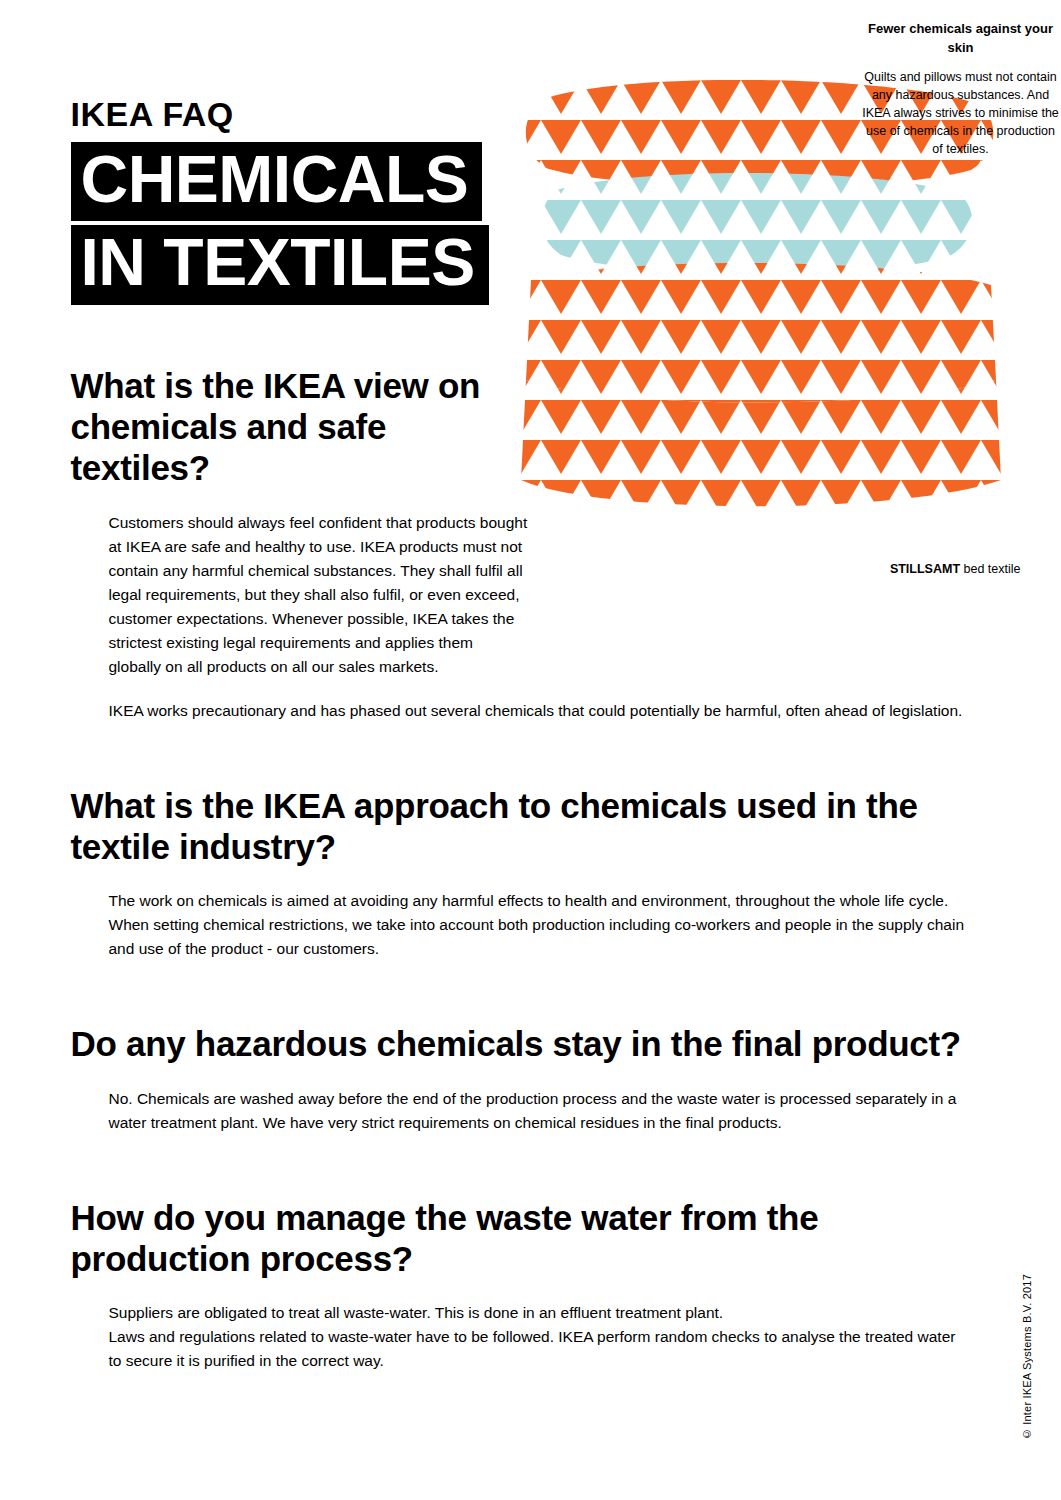STILLSAMT bed textile
Fewer chemicals against your skin Quilts and pillows must not contain any hazardous substances. And IKEA always strives to minimise the use of chemicals in the production of textiles.
IKEA FAQ
CHEMICALS
IN TEXTILES
What is the IKEA view on chemicals and safe textiles?
Customers should always feel confident that products bought at IKEA are safe and healthy to use. IKEA products must not contain any harmful chemical substances. They shall fulfil all legal requirements, but they shall also fulfil, or even exceed, customer expectations. Whenever possible, IKEA takes the strictest existing legal requirements and applies them globally on all products on all our sales markets.
IKEA works precautionary and has phased out several chemicals that could potentially be harmful, often ahead of legislation.
What is the IKEA approach to chemicals used in the textile industry?
The work on chemicals is aimed at avoiding any harmful effects to health and environment, throughout the whole life cycle. When setting chemical restrictions, we take into account both production including co-workers and people in the supply chain and use of the product - our customers.
Do any hazardous chemicals stay in the final product?
No. Chemicals are washed away before the end of the production process and the waste water is processed separately in a water treatment plant. We have very strict requirements on chemical residues in the final products.
How do you manage the waste water from the production process?
Suppliers are obligated to treat all waste-water. This is done in an effluent treatment plant.
Laws and regulations related to waste-water have to be followed. IKEA perform random checks to analyse the treated water to secure it is purified in the correct way.
© Inter IKEA Systems B.V. 2017